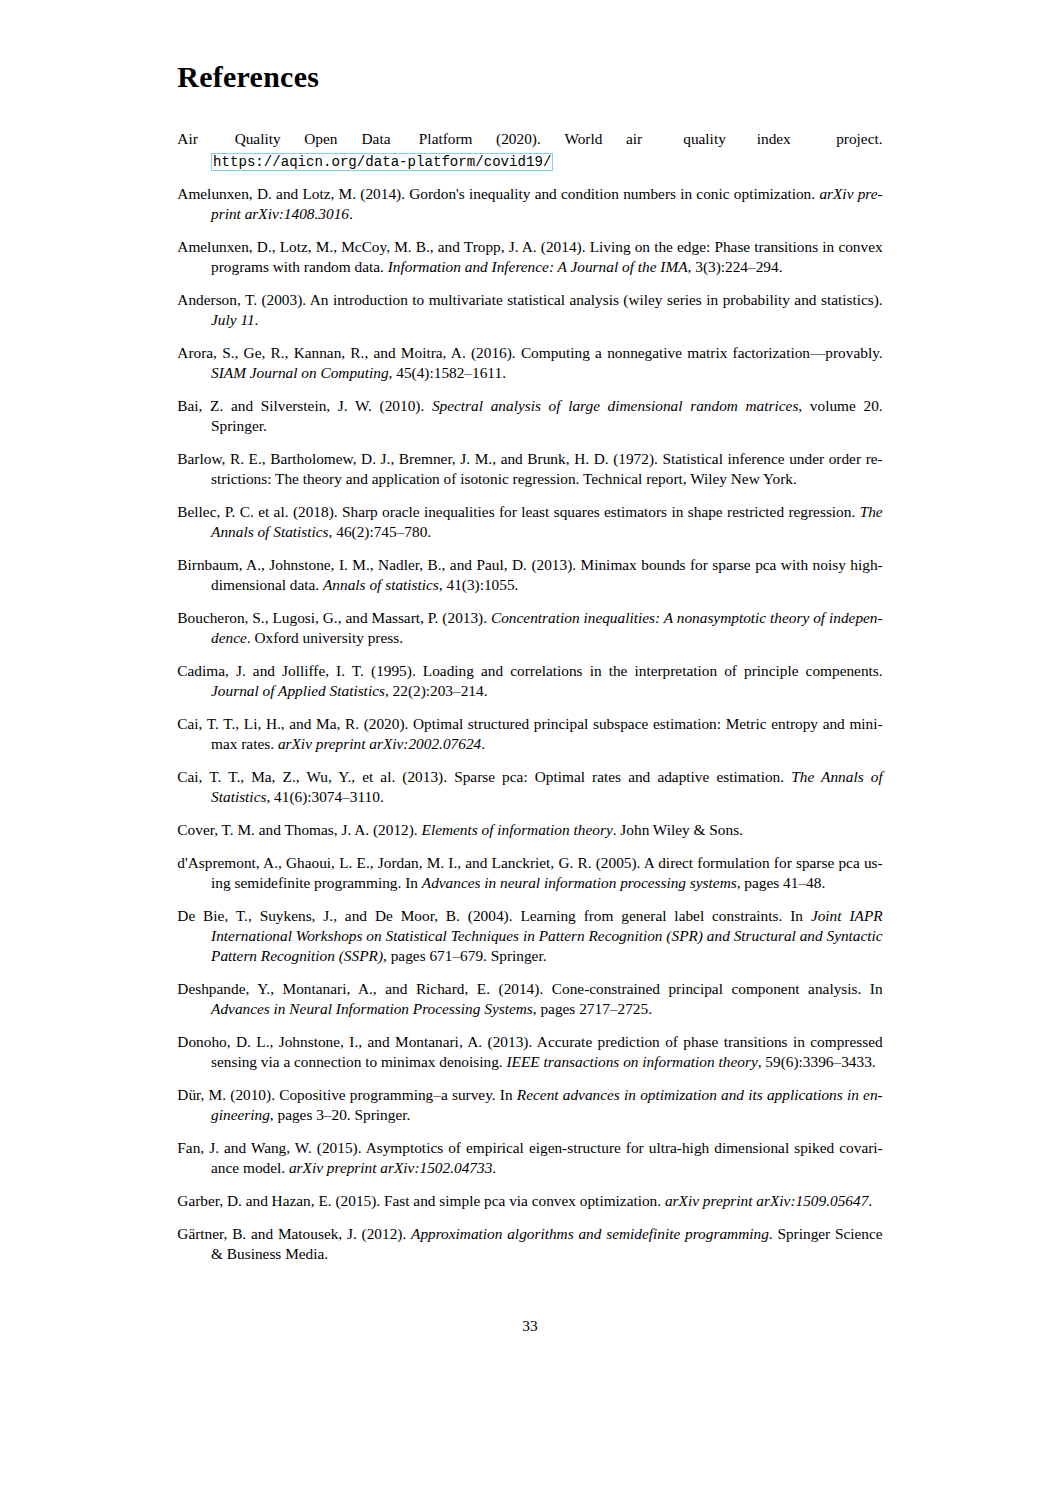References
Air Quality Open Data Platform(2020). World air quality index project. https://aqicn.org/data-platform/covid19/
Amelunxen, D. and Lotz, M. (2014). Gordon's inequality and condition numbers in conic optimization. arXiv preprint arXiv:1408.3016.
Amelunxen, D., Lotz, M., McCoy, M. B., and Tropp, J. A. (2014). Living on the edge: Phase transitions in convex programs with random data. Information and Inference: A Journal of the IMA, 3(3):224–294.
Anderson, T. (2003). An introduction to multivariate statistical analysis (wiley series in probability and statistics). July 11.
Arora, S., Ge, R., Kannan, R., and Moitra, A. (2016). Computing a nonnegative matrix factorization—provably. SIAM Journal on Computing, 45(4):1582–1611.
Bai, Z. and Silverstein, J. W. (2010). Spectral analysis of large dimensional random matrices, volume 20. Springer.
Barlow, R. E., Bartholomew, D. J., Bremner, J. M., and Brunk, H. D. (1972). Statistical inference under order restrictions: The theory and application of isotonic regression. Technical report, Wiley New York.
Bellec, P. C. et al. (2018). Sharp oracle inequalities for least squares estimators in shape restricted regression. The Annals of Statistics, 46(2):745–780.
Birnbaum, A., Johnstone, I. M., Nadler, B., and Paul, D. (2013). Minimax bounds for sparse pca with noisy high-dimensional data. Annals of statistics, 41(3):1055.
Boucheron, S., Lugosi, G., and Massart, P. (2013). Concentration inequalities: A nonasymptotic theory of independence. Oxford university press.
Cadima, J. and Jolliffe, I. T. (1995). Loading and correlations in the interpretation of principle compenents. Journal of Applied Statistics, 22(2):203–214.
Cai, T. T., Li, H., and Ma, R. (2020). Optimal structured principal subspace estimation: Metric entropy and minimax rates. arXiv preprint arXiv:2002.07624.
Cai, T. T., Ma, Z., Wu, Y., et al. (2013). Sparse pca: Optimal rates and adaptive estimation. The Annals of Statistics, 41(6):3074–3110.
Cover, T. M. and Thomas, J. A. (2012). Elements of information theory. John Wiley & Sons.
d'Aspremont, A., Ghaoui, L. E., Jordan, M. I., and Lanckriet, G. R. (2005). A direct formulation for sparse pca using semidefinite programming. In Advances in neural information processing systems, pages 41–48.
De Bie, T., Suykens, J., and De Moor, B. (2004). Learning from general label constraints. In Joint IAPR International Workshops on Statistical Techniques in Pattern Recognition (SPR) and Structural and Syntactic Pattern Recognition (SSPR), pages 671–679. Springer.
Deshpande, Y., Montanari, A., and Richard, E. (2014). Cone-constrained principal component analysis. In Advances in Neural Information Processing Systems, pages 2717–2725.
Donoho, D. L., Johnstone, I., and Montanari, A. (2013). Accurate prediction of phase transitions in compressed sensing via a connection to minimax denoising. IEEE transactions on information theory, 59(6):3396–3433.
Dür, M. (2010). Copositive programming–a survey. In Recent advances in optimization and its applications in engineering, pages 3–20. Springer.
Fan, J. and Wang, W. (2015). Asymptotics of empirical eigen-structure for ultra-high dimensional spiked covariance model. arXiv preprint arXiv:1502.04733.
Garber, D. and Hazan, E. (2015). Fast and simple pca via convex optimization. arXiv preprint arXiv:1509.05647.
Gärtner, B. and Matousek, J. (2012). Approximation algorithms and semidefinite programming. Springer Science & Business Media.
33